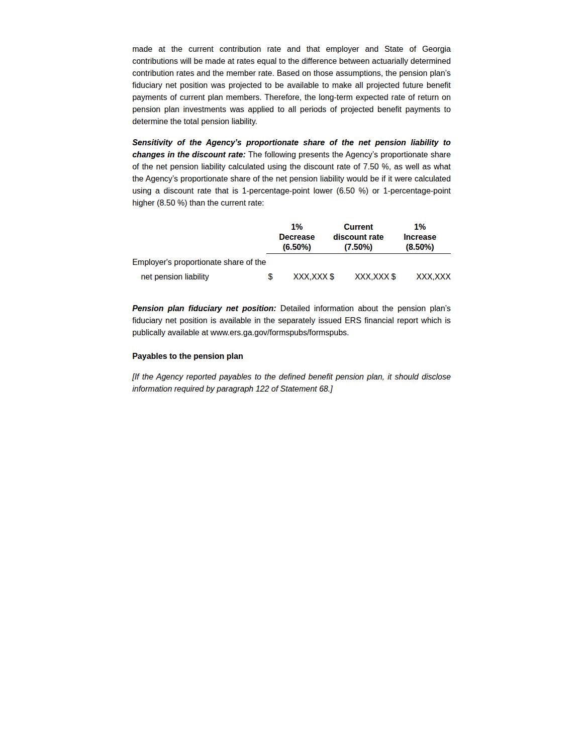made at the current contribution rate and that employer and State of Georgia contributions will be made at rates equal to the difference between actuarially determined contribution rates and the member rate. Based on those assumptions, the pension plan’s fiduciary net position was projected to be available to make all projected future benefit payments of current plan members. Therefore, the long-term expected rate of return on pension plan investments was applied to all periods of projected benefit payments to determine the total pension liability.
Sensitivity of the Agency’s proportionate share of the net pension liability to changes in the discount rate: The following presents the Agency’s proportionate share of the net pension liability calculated using the discount rate of 7.50 %, as well as what the Agency’s proportionate share of the net pension liability would be if it were calculated using a discount rate that is 1-percentage-point lower (6.50 %) or 1-percentage-point higher (8.50 %) than the current rate:
| | 1% Decrease (6.50%) | Current discount rate (7.50%) | 1% Increase (8.50%) |
| --- | --- | --- | --- |
| Employer's proportionate share of the | | | |
| net pension liability | $ XXX,XXX | $ XXX,XXX | $ XXX,XXX |
Pension plan fiduciary net position: Detailed information about the pension plan’s fiduciary net position is available in the separately issued ERS financial report which is publically available at www.ers.ga.gov/formspubs/formspubs.
Payables to the pension plan
[If the Agency reported payables to the defined benefit pension plan, it should disclose information required by paragraph 122 of Statement 68.]